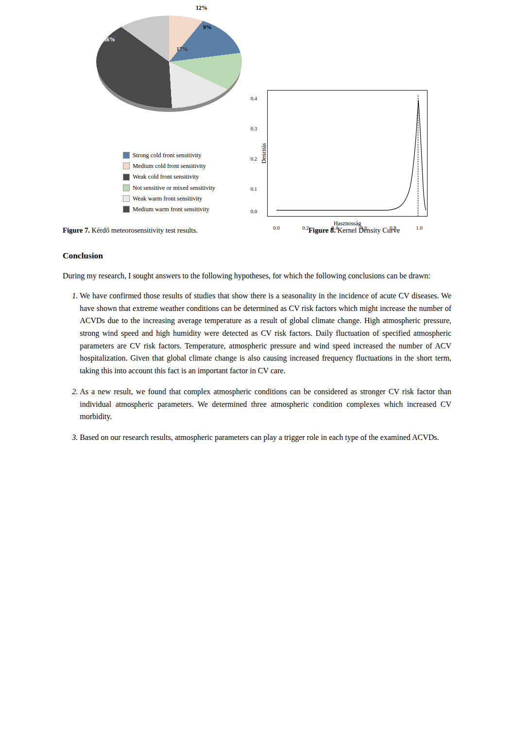0% 11% 12% 9% 17% 36% 15%
Strong cold front sensitivity
Medium cold front sensitivity
Weak cold front sensitivity
Not sensitive or mixed sensitivity
Weak warm front sensitivity
Medium warm front sensitivity
Denzitás
0.4 0.3 0.2 0.1 0.0
0.0 0.2 0.4 0.6 0.8 1.0
Hasznosság
Figure 7. Kérdő meteorosensitivity test results.
Figure 8. Kernel Density Curve
Conclusion
During my research, I sought answers to the following hypotheses, for which the following conclusions can be drawn:
We have confirmed those results of studies that show there is a seasonality in the incidence of acute CV diseases. We have shown that extreme weather conditions can be determined as CV risk factors which might increase the number of ACVDs due to the increasing average temperature as a result of global climate change. High atmospheric pressure, strong wind speed and high humidity were detected as CV risk factors. Daily fluctuation of specified atmospheric parameters are CV risk factors. Temperature, atmospheric pressure and wind speed increased the number of ACV hospitalization. Given that global climate change is also causing increased frequency fluctuations in the short term, taking this into account this fact is an important factor in CV care.
As a new result, we found that complex atmospheric conditions can be considered as stronger CV risk factor than individual atmospheric parameters. We determined three atmospheric condition complexes which increased CV morbidity.
Based on our research results, atmospheric parameters can play a trigger role in each type of the examined ACVDs.